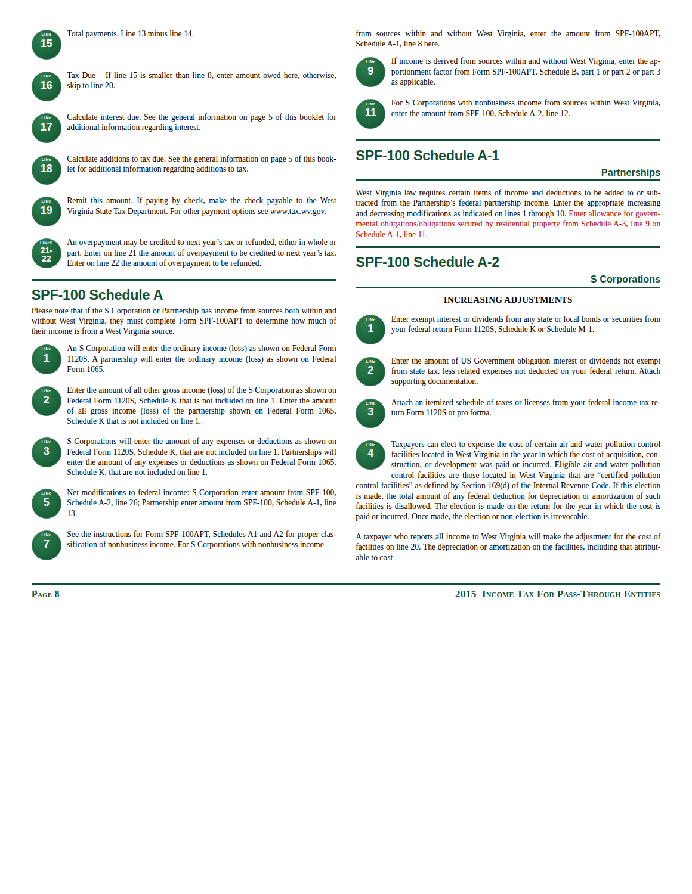Line 15
Total payments. Line 13 minus line 14.
Line 16
Tax Due – If line 15 is smaller than line 8, enter amount owed here, otherwise, skip to line 20.
Line 17
Calculate interest due. See the general information on page 5 of this booklet for additional information regarding interest.
Line 18
Calculate additions to tax due. See the general information on page 5 of this booklet for additional information regarding additions to tax.
Line 19
Remit this amount. If paying by check, make the check payable to the West Virginia State Tax Department. For other payment options see www.tax.wv.gov.
Lines 21-
22
An overpayment may be credited to next year’s tax or refunded, either in whole or part. Enter on line 21 the amount of overpayment to be credited to next year’s tax. Enter on line 22 the amount of overpayment to be refunded.
SPF-100 Schedule A
Please note that if the S Corporation or Partnership has income from sources both within and without West Virginia, they must complete Form SPF-100APT to determine how much of their income is from a West Virginia source.
Line 1
An S Corporation will enter the ordinary income (loss) as shown on Federal Form 1120S. A partnership will enter the ordinary income (loss) as shown on Federal Form 1065.
Line 2
Enter the amount of all other gross income (loss) of the S Corporation as shown on Federal Form 1120S, Schedule K that is not included on line 1. Enter the amount of all gross income (loss) of the partnership shown on Federal Form 1065, Schedule K that is not included on line 1.
Line 3
S Corporations will enter the amount of any expenses or deductions as shown on Federal Form 1120S, Schedule K, that are not included on line 1. Partnerships will enter the amount of any expenses or deductions as shown on Federal Form 1065, Schedule K, that are not included on line 1.
Line 5
Net modifications to federal income: S Corporation enter amount from SPF-100, Schedule A-2, line 26; Partnership enter amount from SPF-100, Schedule A-1, line 13.
Line 7
See the instructions for Form SPF-100APT, Schedules A1 and A2 for proper classification of nonbusiness income. For S Corporations with nonbusiness income
from sources within and without West Virginia, enter the amount from SPF-100APT, Schedule A-1, line 8 here.
Line 9
If income is derived from sources within and without West Virginia, enter the apportionment factor from Form SPF-100APT, Schedule B, part 1 or part 2 or part 3 as applicable.
Line 11
For S Corporations with nonbusiness income from sources within West Virginia, enter the amount from SPF-100, Schedule A-2, line 12.
SPF-100 Schedule A-1
Partnerships
West Virginia law requires certain items of income and deductions to be added to or subtracted from the Partnership’s federal partnership income. Enter the appropriate increasing and decreasing modifications as indicated on lines 1 through 10. Enter allowance for governmental obligations/obligations secured by residential property from Schedule A-3, line 9 on Schedule A-1, line 11.
SPF-100 Schedule A-2
S Corporations
INCREASING ADJUSTMENTS
Line 1
Enter exempt interest or dividends from any state or local bonds or securities from your federal return Form 1120S, Schedule K or Schedule M-1.
Line 2
Enter the amount of US Government obligation interest or dividends not exempt from state tax, less related expenses not deducted on your federal return. Attach supporting documentation.
Line 3
Attach an itemized schedule of taxes or licenses from your federal income tax return Form 1120S or pro forma.
Line 4
Taxpayers can elect to expense the cost of certain air and water pollution control facilities located in West Virginia in the year in which the cost of acquisition, construction, or development was paid or incurred. Eligible air and water pollution control facilities are those located in West Virginia that are “certified pollution control facilities” as defined by Section 169(d) of the Internal Revenue Code. If this election is made, the total amount of any federal deduction for depreciation or amortization of such facilities is disallowed. The election is made on the return for the year in which the cost is paid or incurred. Once made, the election or non-election is irrevocable.
A taxpayer who reports all income to West Virginia will make the adjustment for the cost of facilities on line 20. The depreciation or amortization on the facilities, including that attributable to cost
Page 8
2015 Income Tax For Pass-Through Entities